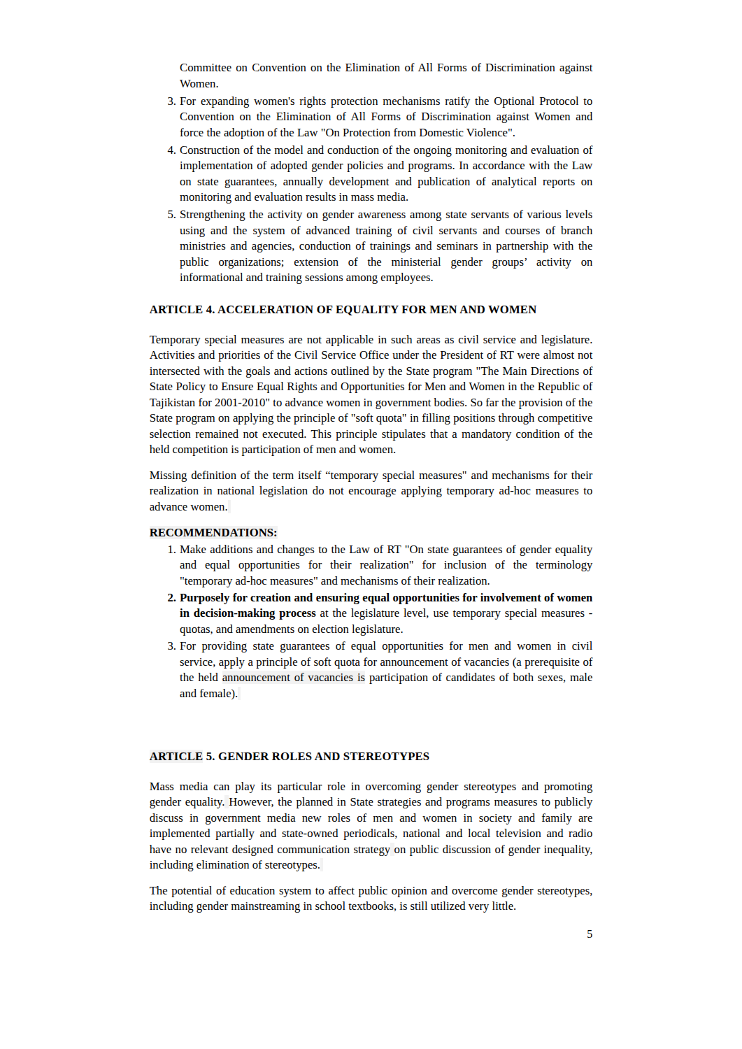Committee on Convention on the Elimination of All Forms of Discrimination against Women.
3. For expanding women's rights protection mechanisms ratify the Optional Protocol to Convention on the Elimination of All Forms of Discrimination against Women and force the adoption of the Law "On Protection from Domestic Violence".
4. Construction of the model and conduction of the ongoing monitoring and evaluation of implementation of adopted gender policies and programs. In accordance with the Law on state guarantees, annually development and publication of analytical reports on monitoring and evaluation results in mass media.
5. Strengthening the activity on gender awareness among state servants of various levels using and the system of advanced training of civil servants and courses of branch ministries and agencies, conduction of trainings and seminars in partnership with the public organizations; extension of the ministerial gender groups’ activity on informational and training sessions among employees.
ARTICLE 4. ACCELERATION OF EQUALITY FOR MEN AND WOMEN
Temporary special measures are not applicable in such areas as civil service and legislature. Activities and priorities of the Civil Service Office under the President of RT were almost not intersected with the goals and actions outlined by the State program "The Main Directions of State Policy to Ensure Equal Rights and Opportunities for Men and Women in the Republic of Tajikistan for 2001-2010" to advance women in government bodies. So far the provision of the State program on applying the principle of "soft quota" in filling positions through competitive selection remained not executed. This principle stipulates that a mandatory condition of the held competition is participation of men and women.
Missing definition of the term itself “temporary special measures" and mechanisms for their realization in national legislation do not encourage applying temporary ad-hoc measures to advance women.
RECOMMENDATIONS:
1. Make additions and changes to the Law of RT "On state guarantees of gender equality and equal opportunities for their realization" for inclusion of the terminology "temporary ad-hoc measures" and mechanisms of their realization.
2. Purposely for creation and ensuring equal opportunities for involvement of women in decision-making process at the legislature level, use temporary special measures - quotas, and amendments on election legislature.
3. For providing state guarantees of equal opportunities for men and women in civil service, apply a principle of soft quota for announcement of vacancies (a prerequisite of the held announcement of vacancies is participation of candidates of both sexes, male and female).
ARTICLE 5. GENDER ROLES AND STEREOTYPES
Mass media can play its particular role in overcoming gender stereotypes and promoting gender equality. However, the planned in State strategies and programs measures to publicly discuss in government media new roles of men and women in society and family are implemented partially and state-owned periodicals, national and local television and radio have no relevant designed communication strategy on public discussion of gender inequality, including elimination of stereotypes.
The potential of education system to affect public opinion and overcome gender stereotypes, including gender mainstreaming in school textbooks, is still utilized very little.
5